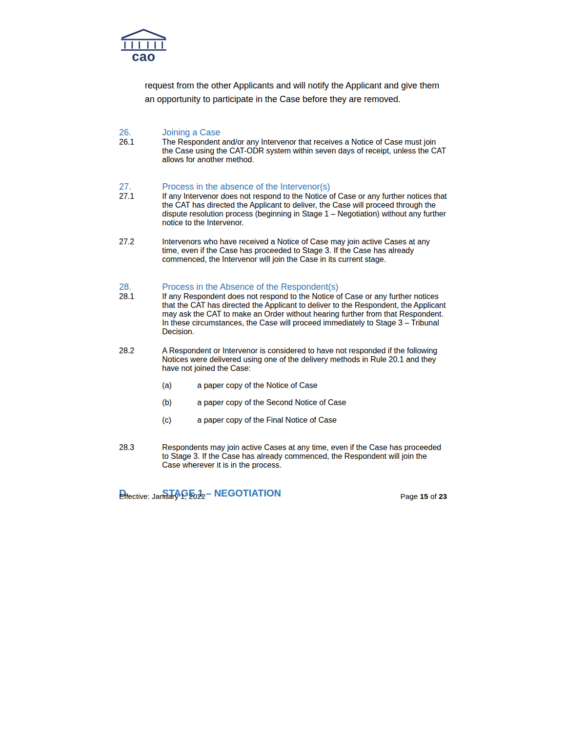cao
request from the other Applicants and will notify the Applicant and give them an opportunity to participate in the Case before they are removed.
26. Joining a Case
26.1 The Respondent and/or any Intervenor that receives a Notice of Case must join the Case using the CAT-ODR system within seven days of receipt, unless the CAT allows for another method.
27. Process in the absence of the Intervenor(s)
27.1 If any Intervenor does not respond to the Notice of Case or any further notices that the CAT has directed the Applicant to deliver, the Case will proceed through the dispute resolution process (beginning in Stage 1 – Negotiation) without any further notice to the Intervenor.
27.2 Intervenors who have received a Notice of Case may join active Cases at any time, even if the Case has proceeded to Stage 3. If the Case has already commenced, the Intervenor will join the Case in its current stage.
28. Process in the Absence of the Respondent(s)
28.1 If any Respondent does not respond to the Notice of Case or any further notices that the CAT has directed the Applicant to deliver to the Respondent, the Applicant may ask the CAT to make an Order without hearing further from that Respondent. In these circumstances, the Case will proceed immediately to Stage 3 – Tribunal Decision.
28.2 A Respondent or Intervenor is considered to have not responded if the following Notices were delivered using one of the delivery methods in Rule 20.1 and they have not joined the Case:
(a) a paper copy of the Notice of Case
(b) a paper copy of the Second Notice of Case
(c) a paper copy of the Final Notice of Case
28.3 Respondents may join active Cases at any time, even if the Case has proceeded to Stage 3. If the Case has already commenced, the Respondent will join the Case wherever it is in the process.
D. STAGE 1 – NEGOTIATION
Effective: January 1, 2022
Page 15 of 23